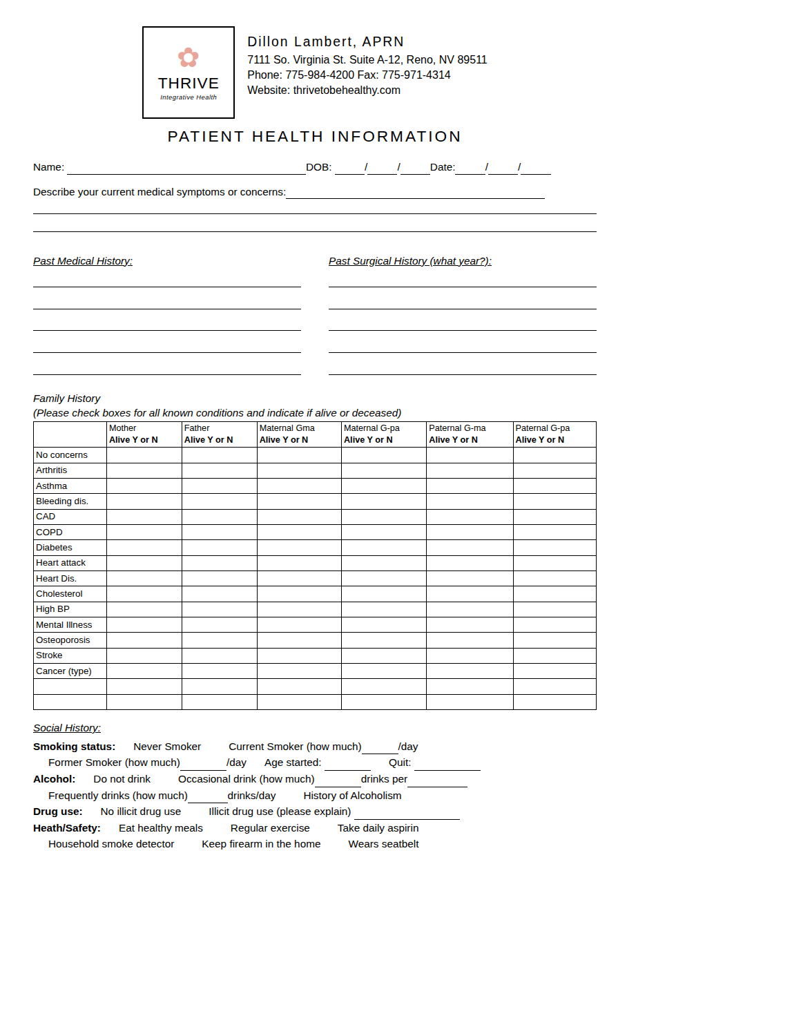✿
THRIVE
Integrative Health
Dillon Lambert, APRN
7111 So. Virginia St. Suite A-12, Reno, NV 89511
Phone: 775-984-4200 Fax: 775-971-4314
Website: thrivetobehealthy.com
PATIENT HEALTH INFORMATION
Name: DOB: / / Date: / /
Describe your current medical symptoms or concerns:
Past Medical History:
Past Surgical History (what year?):
Family History
(Please check boxes for all known conditions and indicate if alive or deceased)
| | Mother Alive Y or N | Father Alive Y or N | Maternal Gma Alive Y or N | Maternal G-pa Alive Y or N | Paternal G-ma Alive Y or N | Paternal G-pa Alive Y or N |
| --- | --- | --- | --- | --- | --- | --- |
| No concerns | | | | | | |
| Arthritis | | | | | | |
| Asthma | | | | | | |
| Bleeding dis. | | | | | | |
| CAD | | | | | | |
| COPD | | | | | | |
| Diabetes | | | | | | |
| Heart attack | | | | | | |
| Heart Dis. | | | | | | |
| Cholesterol | | | | | | |
| High BP | | | | | | |
| Mental Illness | | | | | | |
| Osteoporosis | | | | | | |
| Stroke | | | | | | |
| Cancer (type) | | | | | | |
Social History:
Smoking status: Never Smoker Current Smoker (how much) /day
Former Smoker (how much) /day Age started: Quit:
Alcohol: Do not drink Occasional drink (how much) drinks per
Frequently drinks (how much) drinks/day History of Alcoholism
Drug use: No illicit drug use Illicit drug use (please explain)
Heath/Safety: Eat healthy meals Regular exercise Take daily aspirin
Household smoke detector Keep firearm in the home Wears seatbelt